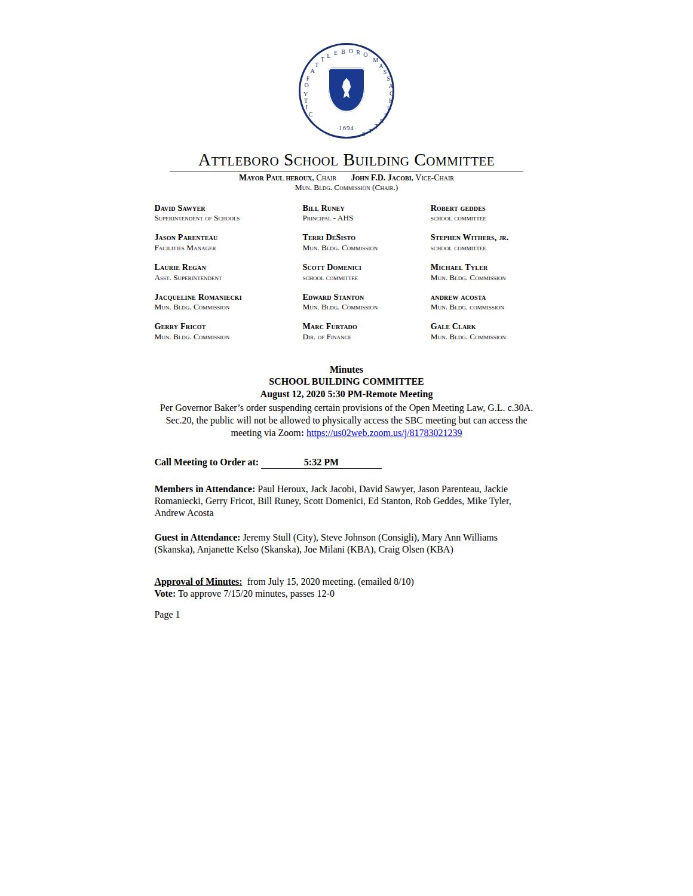C I T Y O F A T T L E B O R O M A S S A C H U S E T T S
·1694·
Attleboro School Building Committee
Mayor Paul heroux, Chair John F.D. Jacobi, Vice-Chair
Mun. Bldg. Commission (Chair.)
| David Sawyer Superintendent of Schools | Bill Runey Principal - AHS | Robert geddes school committee |
| Jason Parenteau Facilities Manager | Terri DeSisto Mun. Bldg. Commission | Stephen Withers, jr. school committee |
| Laurie Regan Asst. Superintendent | Scott Domenici school committee | Michael Tyler Mun. Bldg. Commission |
| Jacqueline Romaniecki Mun. Bldg. Commission | Edward Stanton Mun. Bldg. Commission | andrew acosta Mun. Bldg. commission |
| Gerry Fricot Mun. Bldg. Commission | Marc Furtado Dir. of Finance | Gale Clark Mun. Bldg. Commission |
Minutes
SCHOOL BUILDING COMMITTEE
August 12, 2020 5:30 PM-Remote Meeting
Per Governor Baker’s order suspending certain provisions of the Open Meeting Law, G.L. c.30A. Sec.20, the public will not be allowed to physically access the SBC meeting but can access the meeting via Zoom: https://us02web.zoom.us/j/81783021239
Call Meeting to Order at: 5:32 PM
Members in Attendance: Paul Heroux, Jack Jacobi, David Sawyer, Jason Parenteau, Jackie Romaniecki, Gerry Fricot, Bill Runey, Scott Domenici, Ed Stanton, Rob Geddes, Mike Tyler, Andrew Acosta
Guest in Attendance: Jeremy Stull (City), Steve Johnson (Consigli), Mary Ann Williams (Skanska), Anjanette Kelso (Skanska), Joe Milani (KBA), Craig Olsen (KBA)
Approval of Minutes: from July 15, 2020 meeting. (emailed 8/10)
Vote: To approve 7/15/20 minutes, passes 12-0
Page 1